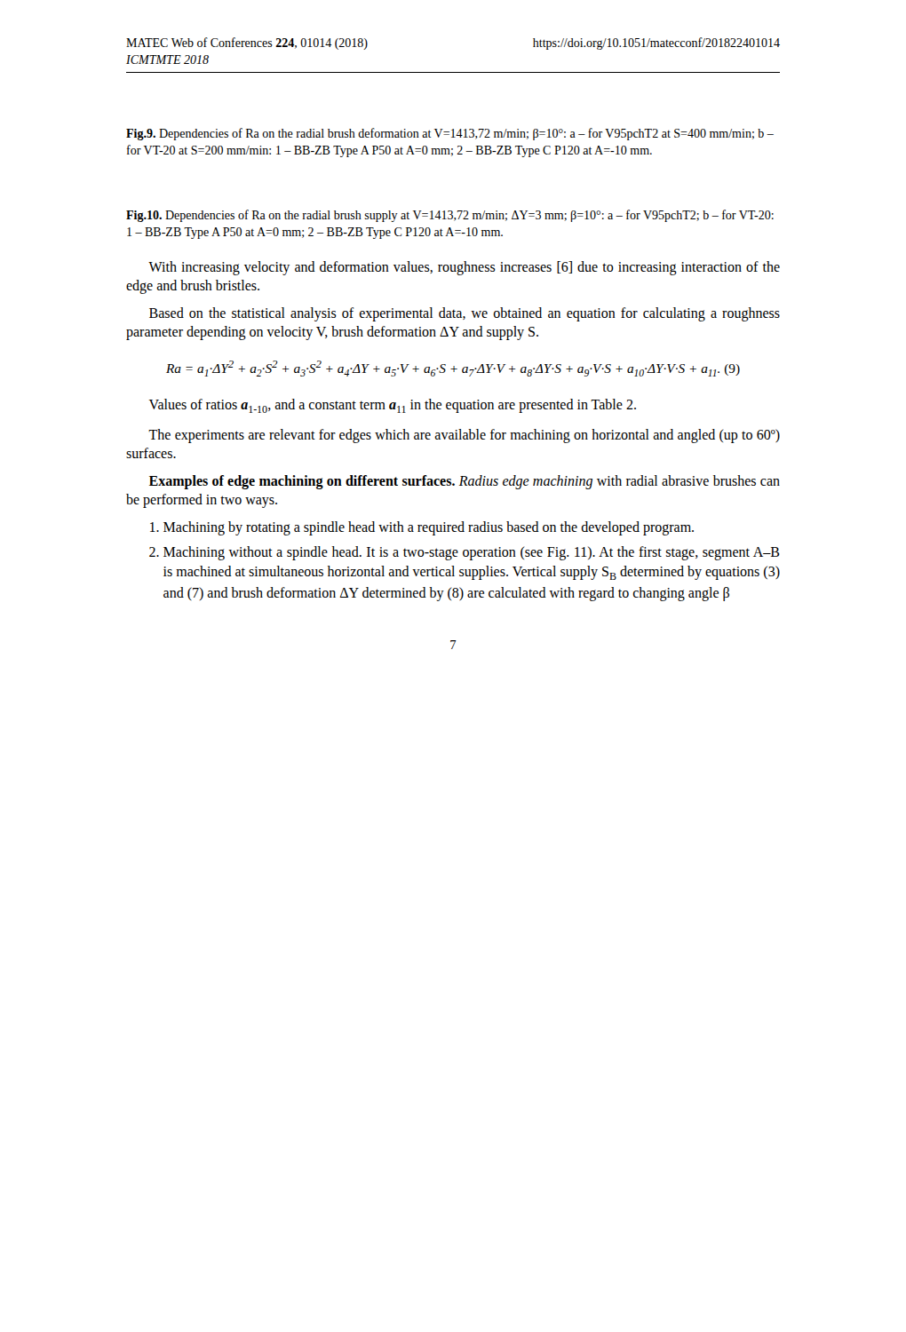MATEC Web of Conferences 224, 01014 (2018)
ICMTMTE 2018
https://doi.org/10.1051/matecconf/201822401014
Fig.9. Dependencies of Ra on the radial brush deformation at V=1413,72 m/min; β=10°: a – for V95pchT2 at S=400 mm/min; b – for VT-20 at S=200 mm/min: 1 – BB-ZB Type A P50 at A=0 mm; 2 – BB-ZB Type C P120 at A=-10 mm.
Fig.10. Dependencies of Ra on the radial brush supply at V=1413,72 m/min; ΔY=3 mm; β=10°: a – for V95pchT2; b – for VT-20: 1 – BB-ZB Type A P50 at A=0 mm; 2 – BB-ZB Type C P120 at A=-10 mm.
With increasing velocity and deformation values, roughness increases [6] due to increasing interaction of the edge and brush bristles.
Based on the statistical analysis of experimental data, we obtained an equation for calculating a roughness parameter depending on velocity V, brush deformation ΔY and supply S.
Ra = a1·ΔY2 + a2·S2 + a3·S2 + a4·ΔY + a5·V + a6·S + a7·ΔY·V + a8·ΔY·S + a9·V·S + a10·ΔY·V·S + a11. (9)
Values of ratios a1-10, and a constant term a11 in the equation are presented in Table 2.
The experiments are relevant for edges which are available for machining on horizontal and angled (up to 60º) surfaces.
Examples of edge machining on different surfaces. Radius edge machining with radial abrasive brushes can be performed in two ways.
Machining by rotating a spindle head with a required radius based on the developed program.
Machining without a spindle head. It is a two-stage operation (see Fig. 11). At the first stage, segment A–B is machined at simultaneous horizontal and vertical supplies. Vertical supply SB determined by equations (3) and (7) and brush deformation ΔY determined by (8) are calculated with regard to changing angle β
7